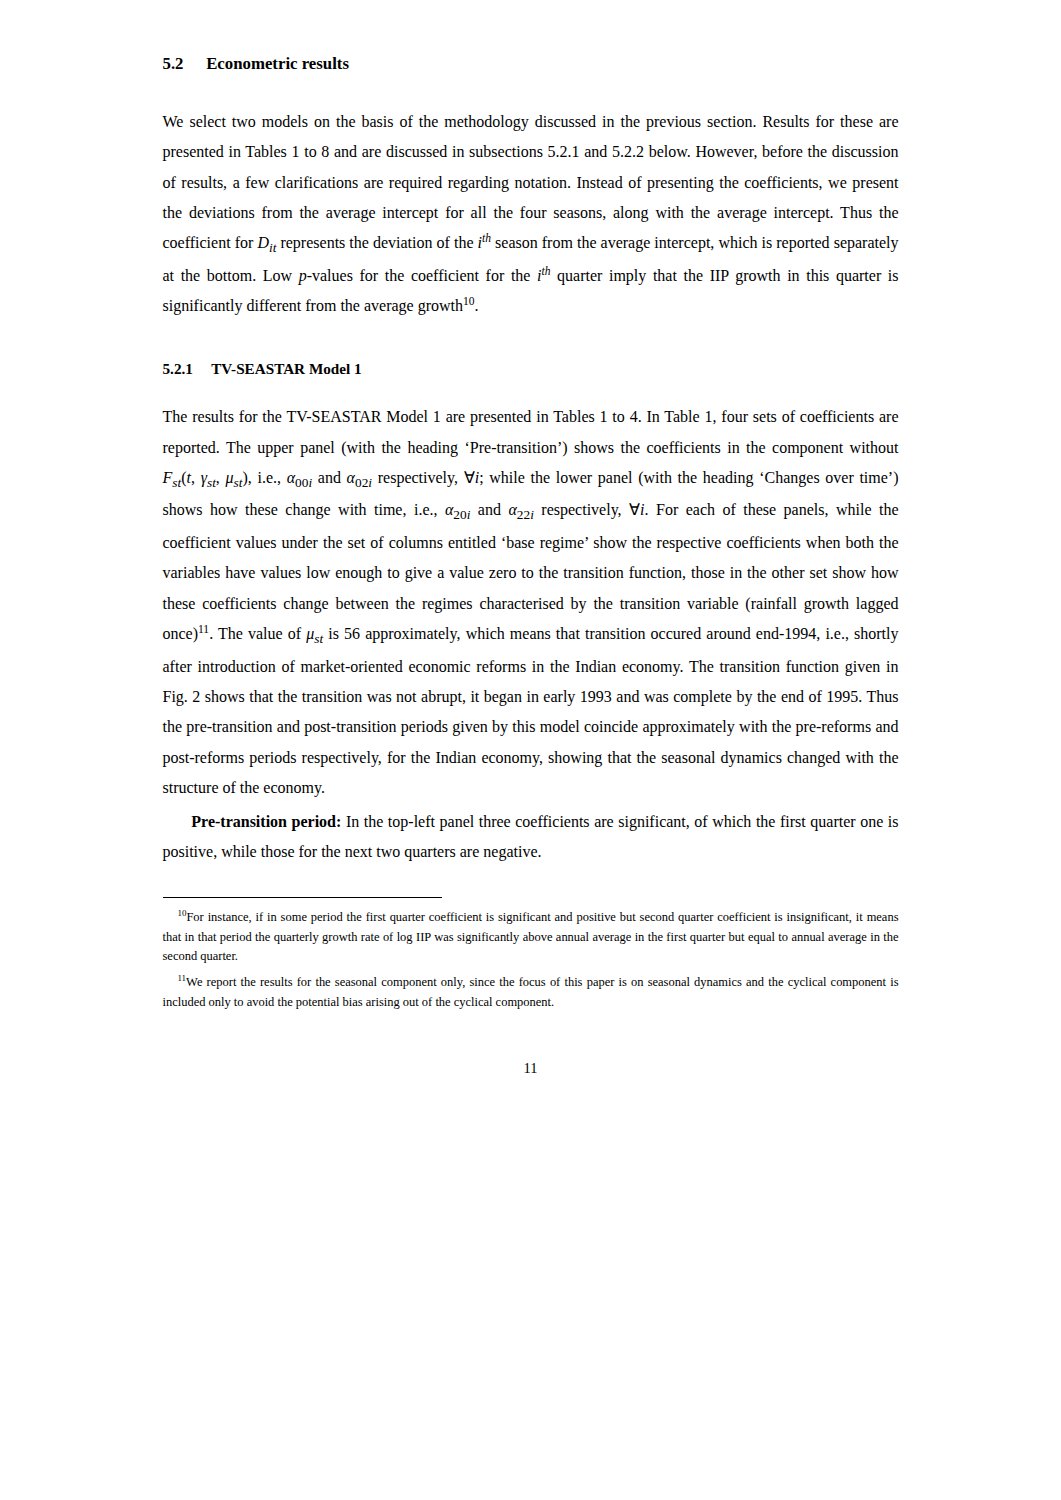5.2 Econometric results
We select two models on the basis of the methodology discussed in the previous section. Results for these are presented in Tables 1 to 8 and are discussed in subsections 5.2.1 and 5.2.2 below. However, before the discussion of results, a few clarifications are required regarding notation. Instead of presenting the coefficients, we present the deviations from the average intercept for all the four seasons, along with the average intercept. Thus the coefficient for Dit represents the deviation of the ith season from the average intercept, which is reported separately at the bottom. Low p-values for the coefficient for the ith quarter imply that the IIP growth in this quarter is significantly different from the average growth10.
5.2.1 TV-SEASTAR Model 1
The results for the TV-SEASTAR Model 1 are presented in Tables 1 to 4. In Table 1, four sets of coefficients are reported. The upper panel (with the heading ‘Pre-transition’) shows the coefficients in the component without Fst(t, γst, μst), i.e., α00i and α02i respectively, ∀i; while the lower panel (with the heading ‘Changes over time’) shows how these change with time, i.e., α20i and α22i respectively, ∀i. For each of these panels, while the coefficient values under the set of columns entitled ‘base regime’ show the respective coefficients when both the variables have values low enough to give a value zero to the transition function, those in the other set show how these coefficients change between the regimes characterised by the transition variable (rainfall growth lagged once)11. The value of μst is 56 approximately, which means that transition occured around end-1994, i.e., shortly after introduction of market-oriented economic reforms in the Indian economy. The transition function given in Fig. 2 shows that the transition was not abrupt, it began in early 1993 and was complete by the end of 1995. Thus the pre-transition and post-transition periods given by this model coincide approximately with the pre-reforms and post-reforms periods respectively, for the Indian economy, showing that the seasonal dynamics changed with the structure of the economy.
Pre-transition period: In the top-left panel three coefficients are significant, of which the first quarter one is positive, while those for the next two quarters are negative.
10For instance, if in some period the first quarter coefficient is significant and positive but second quarter coefficient is insignificant, it means that in that period the quarterly growth rate of log IIP was significantly above annual average in the first quarter but equal to annual average in the second quarter.
11We report the results for the seasonal component only, since the focus of this paper is on seasonal dynamics and the cyclical component is included only to avoid the potential bias arising out of the cyclical component.
11